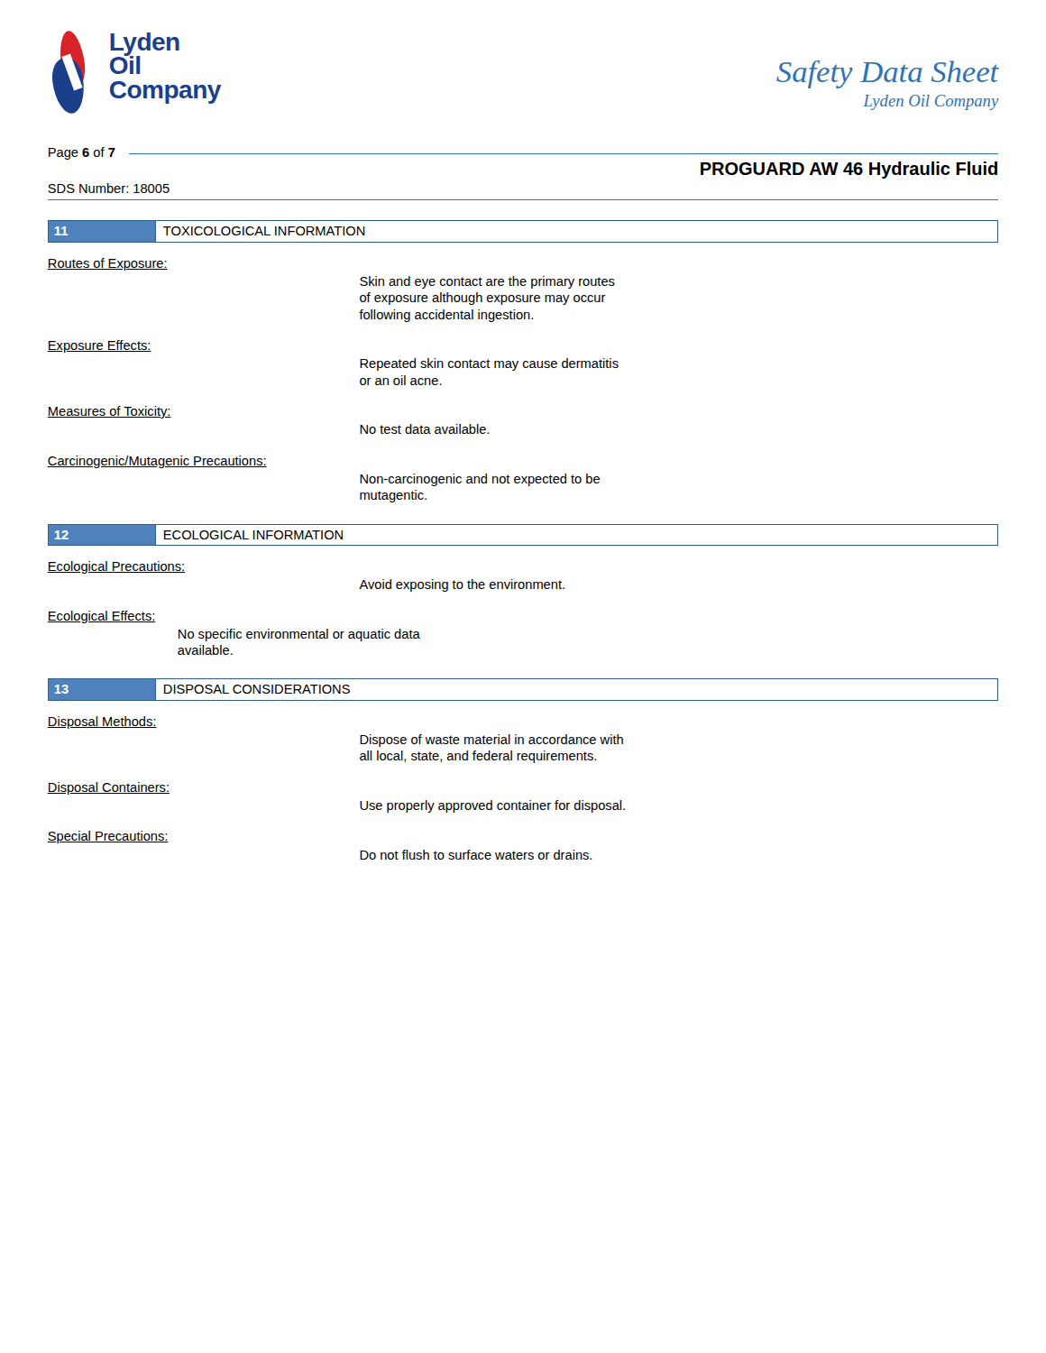Lyden Oil Company
Safety Data Sheet
Lyden Oil Company
Page 6 of 7
PROGUARD AW 46 Hydraulic Fluid
SDS Number: 18005
11
TOXICOLOGICAL INFORMATION
Routes of Exposure:
Skin and eye contact are the primary routes of exposure although exposure may occur following accidental ingestion.
Exposure Effects:
Repeated skin contact may cause dermatitis or an oil acne.
Measures of Toxicity:
No test data available.
Carcinogenic/Mutagenic Precautions:
Non-carcinogenic and not expected to be mutagentic.
12
ECOLOGICAL INFORMATION
Ecological Precautions:
Avoid exposing to the environment.
Ecological Effects:
No specific environmental or aquatic data available.
13
DISPOSAL CONSIDERATIONS
Disposal Methods:
Dispose of waste material in accordance with all local, state, and federal requirements.
Disposal Containers:
Use properly approved container for disposal.
Special Precautions:
Do not flush to surface waters or drains.